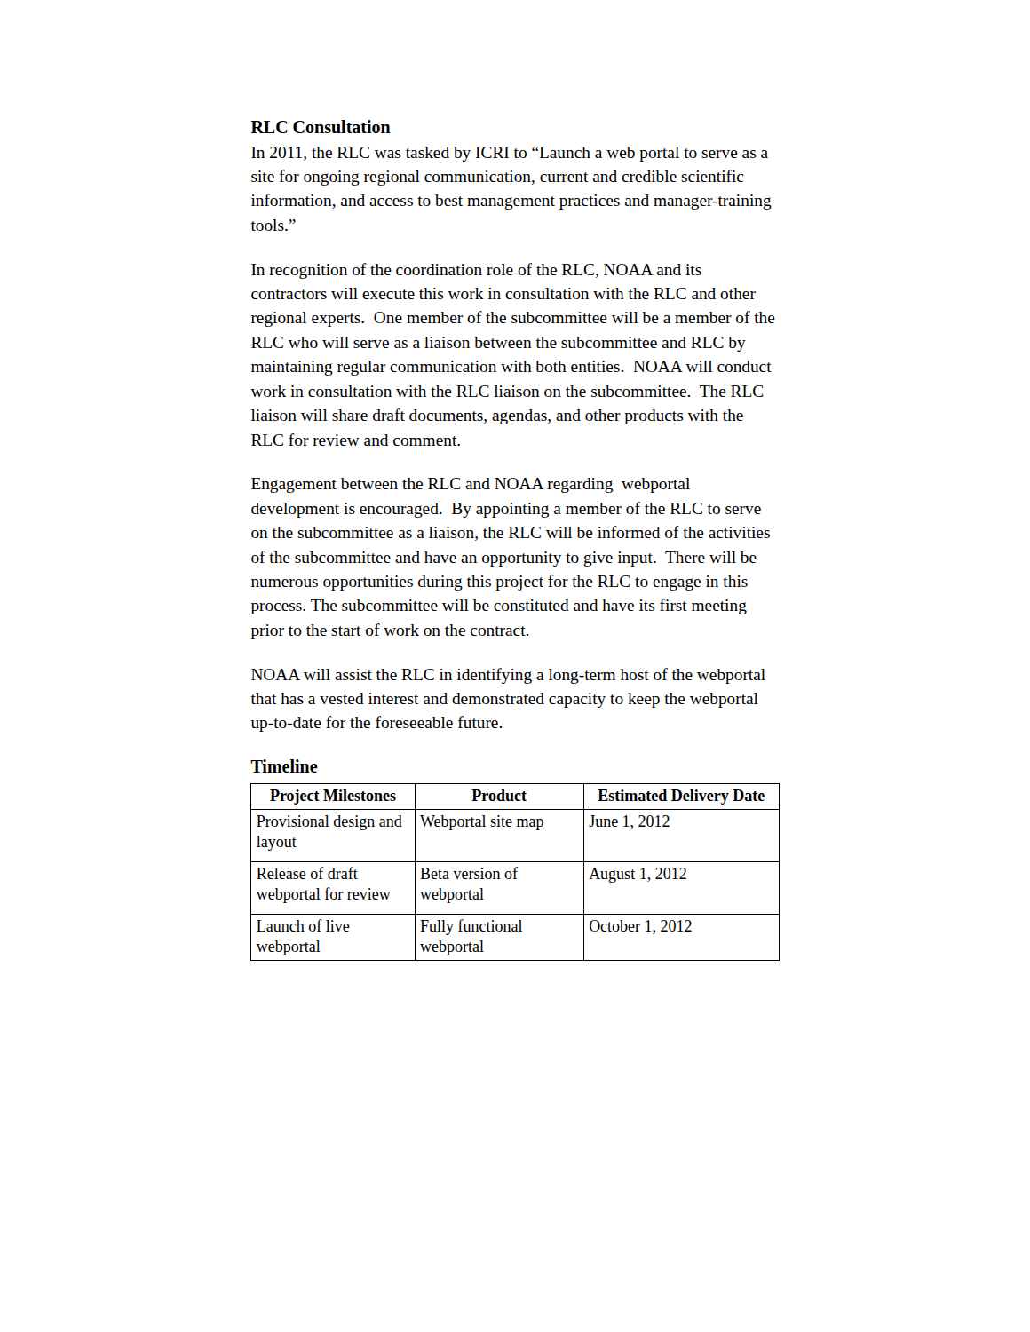RLC Consultation
In 2011, the RLC was tasked by ICRI to “Launch a web portal to serve as a site for ongoing regional communication, current and credible scientific information, and access to best management practices and manager-training tools.”
In recognition of the coordination role of the RLC, NOAA and its contractors will execute this work in consultation with the RLC and other regional experts. One member of the subcommittee will be a member of the RLC who will serve as a liaison between the subcommittee and RLC by maintaining regular communication with both entities. NOAA will conduct work in consultation with the RLC liaison on the subcommittee. The RLC liaison will share draft documents, agendas, and other products with the RLC for review and comment.
Engagement between the RLC and NOAA regarding webportal development is encouraged. By appointing a member of the RLC to serve on the subcommittee as a liaison, the RLC will be informed of the activities of the subcommittee and have an opportunity to give input. There will be numerous opportunities during this project for the RLC to engage in this process. The subcommittee will be constituted and have its first meeting prior to the start of work on the contract.
NOAA will assist the RLC in identifying a long-term host of the webportal that has a vested interest and demonstrated capacity to keep the webportal up-to-date for the foreseeable future.
Timeline
| Project Milestones | Product | Estimated Delivery Date |
| --- | --- | --- |
| Provisional design and layout | Webportal site map | June 1, 2012 |
| Release of draft webportal for review | Beta version of webportal | August 1, 2012 |
| Launch of live webportal | Fully functional webportal | October 1, 2012 |